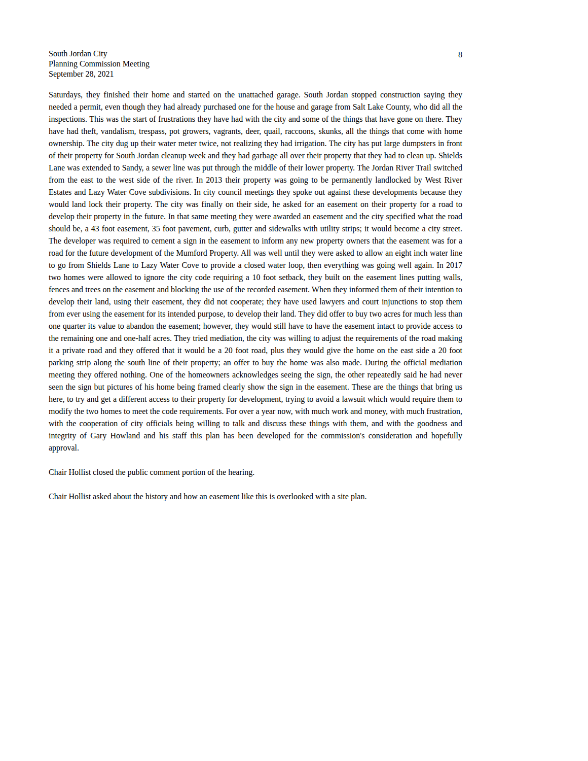8
South Jordan City
Planning Commission Meeting
September 28, 2021
Saturdays, they finished their home and started on the unattached garage. South Jordan stopped construction saying they needed a permit, even though they had already purchased one for the house and garage from Salt Lake County, who did all the inspections. This was the start of frustrations they have had with the city and some of the things that have gone on there. They have had theft, vandalism, trespass, pot growers, vagrants, deer, quail, raccoons, skunks, all the things that come with home ownership. The city dug up their water meter twice, not realizing they had irrigation. The city has put large dumpsters in front of their property for South Jordan cleanup week and they had garbage all over their property that they had to clean up. Shields Lane was extended to Sandy, a sewer line was put through the middle of their lower property. The Jordan River Trail switched from the east to the west side of the river. In 2013 their property was going to be permanently landlocked by West River Estates and Lazy Water Cove subdivisions. In city council meetings they spoke out against these developments because they would land lock their property. The city was finally on their side, he asked for an easement on their property for a road to develop their property in the future. In that same meeting they were awarded an easement and the city specified what the road should be, a 43 foot easement, 35 foot pavement, curb, gutter and sidewalks with utility strips; it would become a city street. The developer was required to cement a sign in the easement to inform any new property owners that the easement was for a road for the future development of the Mumford Property. All was well until they were asked to allow an eight inch water line to go from Shields Lane to Lazy Water Cove to provide a closed water loop, then everything was going well again. In 2017 two homes were allowed to ignore the city code requiring a 10 foot setback, they built on the easement lines putting walls, fences and trees on the easement and blocking the use of the recorded easement. When they informed them of their intention to develop their land, using their easement, they did not cooperate; they have used lawyers and court injunctions to stop them from ever using the easement for its intended purpose, to develop their land. They did offer to buy two acres for much less than one quarter its value to abandon the easement; however, they would still have to have the easement intact to provide access to the remaining one and one-half acres. They tried mediation, the city was willing to adjust the requirements of the road making it a private road and they offered that it would be a 20 foot road, plus they would give the home on the east side a 20 foot parking strip along the south line of their property; an offer to buy the home was also made. During the official mediation meeting they offered nothing. One of the homeowners acknowledges seeing the sign, the other repeatedly said he had never seen the sign but pictures of his home being framed clearly show the sign in the easement. These are the things that bring us here, to try and get a different access to their property for development, trying to avoid a lawsuit which would require them to modify the two homes to meet the code requirements. For over a year now, with much work and money, with much frustration, with the cooperation of city officials being willing to talk and discuss these things with them, and with the goodness and integrity of Gary Howland and his staff this plan has been developed for the commission's consideration and hopefully approval.
Chair Hollist closed the public comment portion of the hearing.
Chair Hollist asked about the history and how an easement like this is overlooked with a site plan.